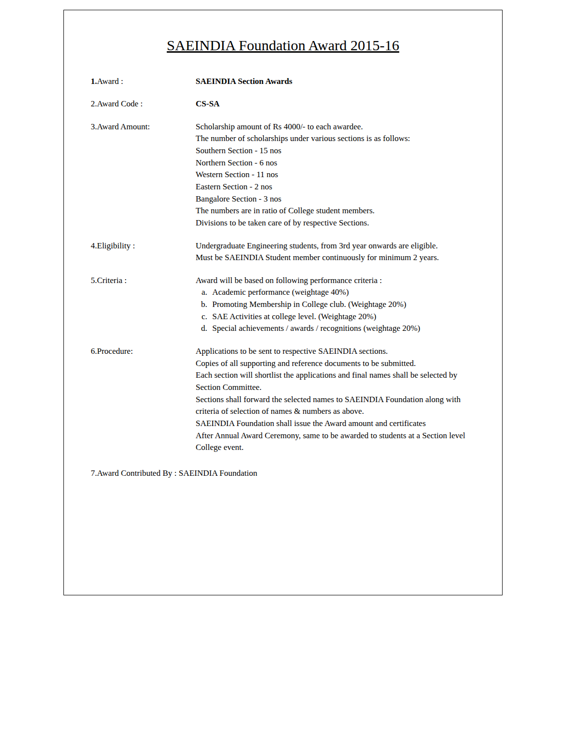SAEINDIA Foundation Award 2015-16
| 1. Award : | SAEINDIA Section Awards |
| 2.Award Code : | CS-SA |
| 3.Award Amount: | Scholarship amount of Rs 4000/- to each awardee. The number of scholarships under various sections is as follows: Southern Section - 15 nos Northern Section - 6 nos Western Section - 11 nos Eastern Section - 2 nos Bangalore Section - 3 nos The numbers are in ratio of College student members. Divisions to be taken care of by respective Sections. |
| 4.Eligibility : | Undergraduate Engineering students, from 3rd year onwards are eligible. Must be SAEINDIA Student member continuously for minimum 2 years. |
| 5.Criteria : | Award will be based on following performance criteria : Academic performance (weightage 40%) Promoting Membership in College club. (Weightage 20%) SAE Activities at college level. (Weightage 20%) Special achievements / awards / recognitions (weightage 20%) |
| 6.Procedure: | Applications to be sent to respective SAEINDIA sections. Copies of all supporting and reference documents to be submitted. Each section will shortlist the applications and final names shall be selected by Section Committee. Sections shall forward the selected names to SAEINDIA Foundation along with criteria of selection of names & numbers as above. SAEINDIA Foundation shall issue the Award amount and certificates After Annual Award Ceremony, same to be awarded to students at a Section level College event. |
7.Award Contributed By : SAEINDIA Foundation